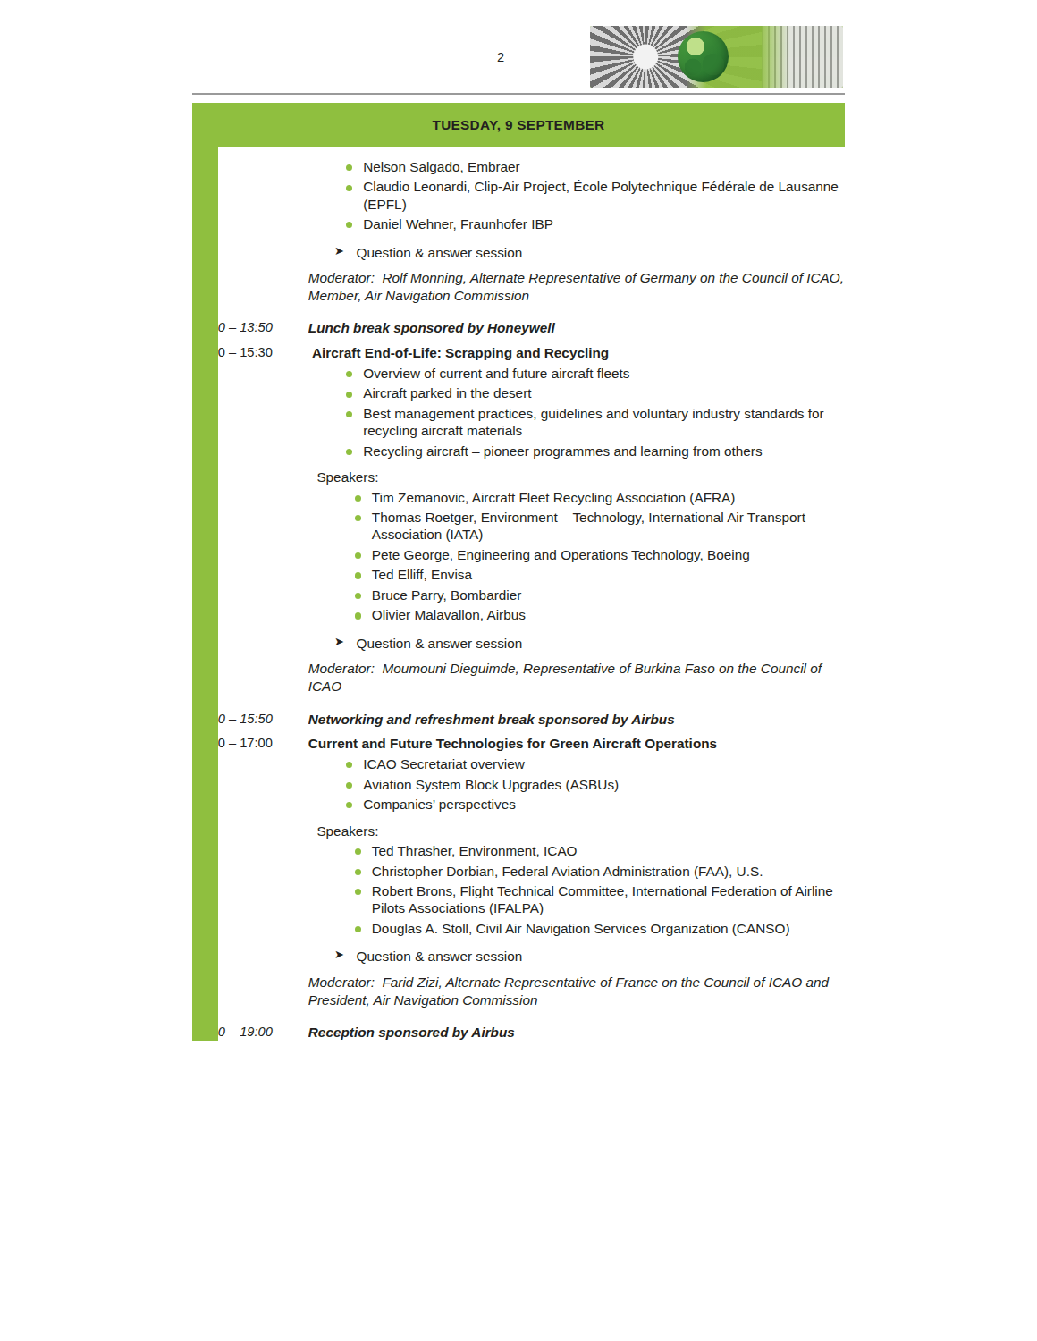2
TUESDAY, 9 SEPTEMBER
| | Nelson Salgado, Embraer Claudio Leonardi, Clip-Air Project, École Polytechnique Fédérale de Lausanne (EPFL) Daniel Wehner, Fraunhofer IBP Question & answer session Moderator: Rolf Monning, Alternate Representative of Germany on the Council of ICAO, Member, Air Navigation Commission |
| 12:30 – 13:50 | Lunch break sponsored by Honeywell |
| 13:50 – 15:30 | Aircraft End-of-Life: Scrapping and Recycling Overview of current and future aircraft fleets Aircraft parked in the desert Best management practices, guidelines and voluntary industry standards for recycling aircraft materials Recycling aircraft – pioneer programmes and learning from others Speakers: Tim Zemanovic, Aircraft Fleet Recycling Association (AFRA) Thomas Roetger, Environment – Technology, International Air Transport Association (IATA) Pete George, Engineering and Operations Technology, Boeing Ted Elliff, Envisa Bruce Parry, Bombardier Olivier Malavallon, Airbus Question & answer session Moderator: Moumouni Dieguimde, Representative of Burkina Faso on the Council of ICAO |
| 15:30 – 15:50 | Networking and refreshment break sponsored by Airbus |
| 15:50 – 17:00 | Current and Future Technologies for Green Aircraft Operations ICAO Secretariat overview Aviation System Block Upgrades (ASBUs) Companies’ perspectives Speakers: Ted Thrasher, Environment, ICAO Christopher Dorbian, Federal Aviation Administration (FAA), U.S. Robert Brons, Flight Technical Committee, International Federation of Airline Pilots Associations (IFALPA) Douglas A. Stoll, Civil Air Navigation Services Organization (CANSO) Question & answer session Moderator: Farid Zizi, Alternate Representative of France on the Council of ICAO and President, Air Navigation Commission |
| 17:00 – 19:00 | Reception sponsored by Airbus |